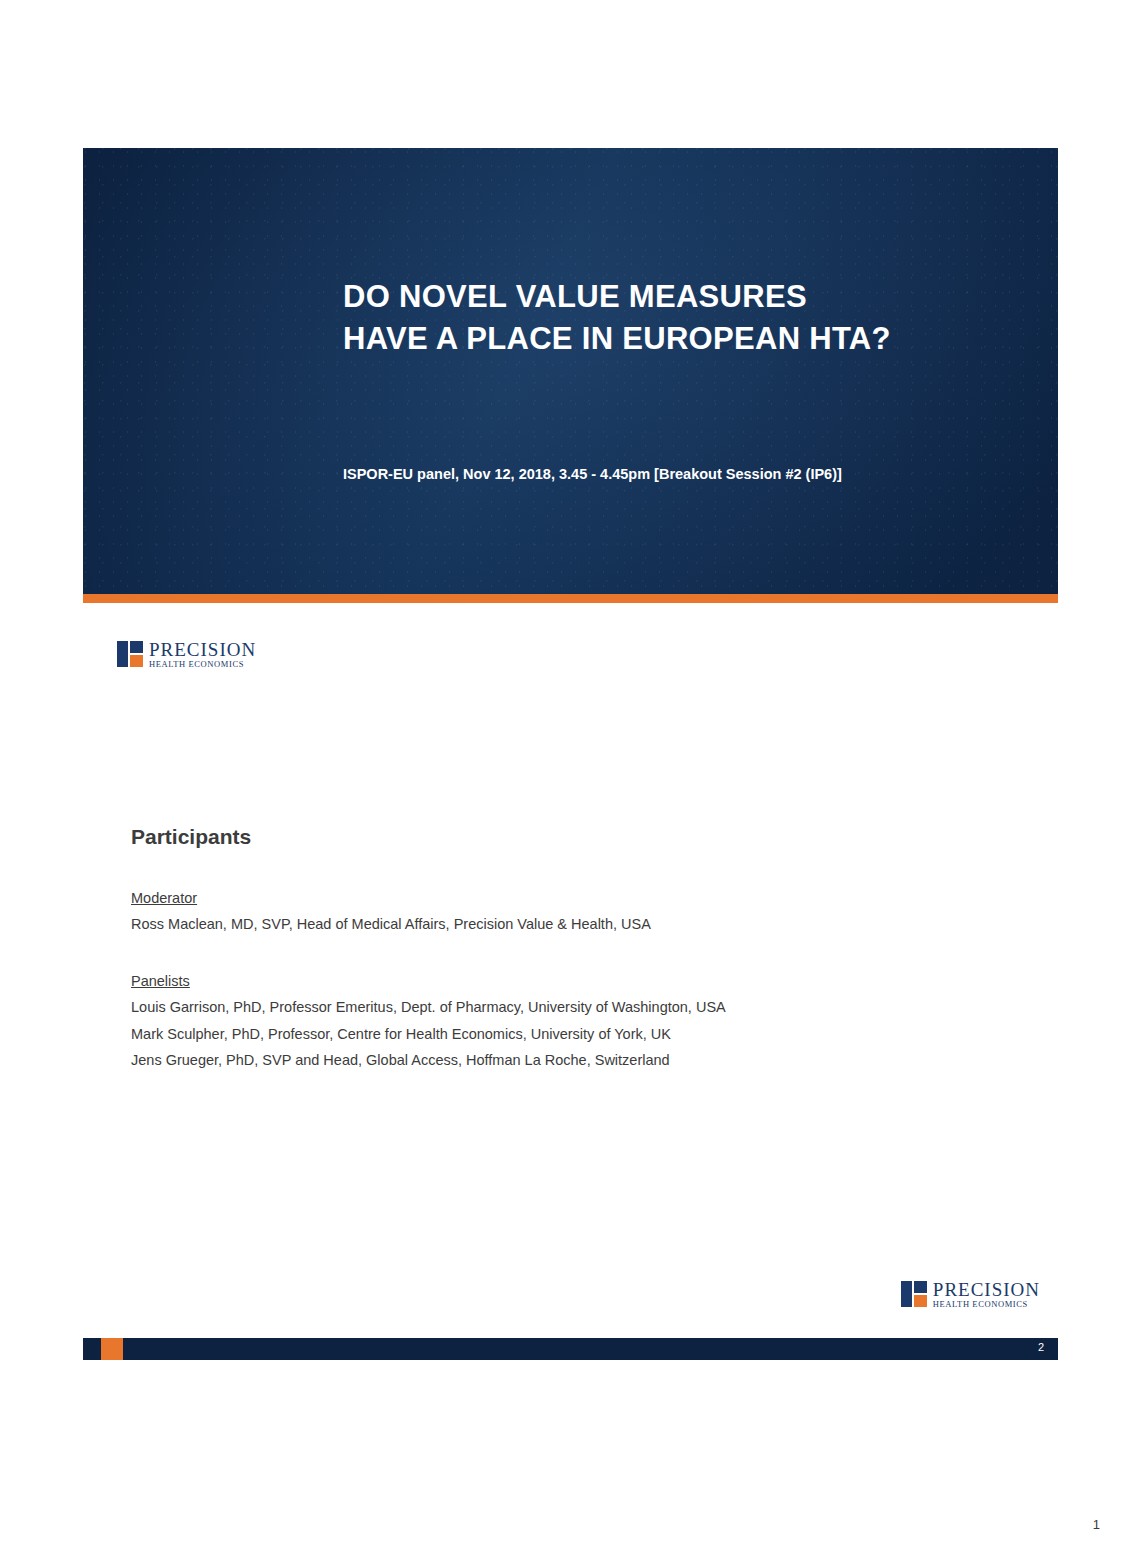DO NOVEL VALUE MEASURES
HAVE A PLACE IN EUROPEAN HTA?
ISPOR-EU panel, Nov 12, 2018, 3.45 - 4.45pm [Breakout Session #2 (IP6)]
PRECISION HEALTH ECONOMICS
Participants
Moderator
Ross Maclean, MD, SVP, Head of Medical Affairs, Precision Value & Health, USA
Panelists
Louis Garrison, PhD, Professor Emeritus, Dept. of Pharmacy, University of Washington, USA
Mark Sculpher, PhD, Professor, Centre for Health Economics, University of York, UK
Jens Grueger, PhD, SVP and Head, Global Access, Hoffman La Roche, Switzerland
PRECISION HEALTH ECONOMICS
2
1